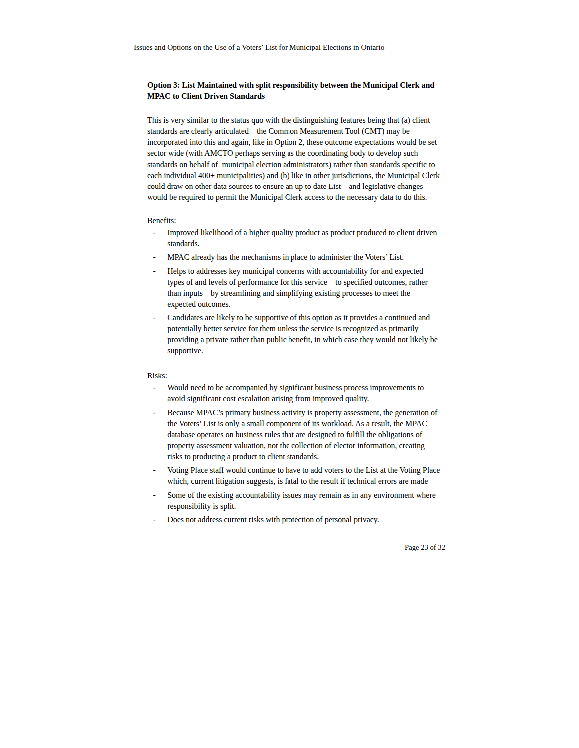Issues and Options on the Use of a Voters’ List for Municipal Elections in Ontario
Option 3: List Maintained with split responsibility between the Municipal Clerk and MPAC to Client Driven Standards
This is very similar to the status quo with the distinguishing features being that (a) client standards are clearly articulated – the Common Measurement Tool (CMT) may be incorporated into this and again, like in Option 2, these outcome expectations would be set sector wide (with AMCTO perhaps serving as the coordinating body to develop such standards on behalf of municipal election administrators) rather than standards specific to each individual 400+ municipalities) and (b) like in other jurisdictions, the Municipal Clerk could draw on other data sources to ensure an up to date List – and legislative changes would be required to permit the Municipal Clerk access to the necessary data to do this.
Benefits:
Improved likelihood of a higher quality product as product produced to client driven standards.
MPAC already has the mechanisms in place to administer the Voters’ List.
Helps to addresses key municipal concerns with accountability for and expected types of and levels of performance for this service – to specified outcomes, rather than inputs – by streamlining and simplifying existing processes to meet the expected outcomes.
Candidates are likely to be supportive of this option as it provides a continued and potentially better service for them unless the service is recognized as primarily providing a private rather than public benefit, in which case they would not likely be supportive.
Risks:
Would need to be accompanied by significant business process improvements to avoid significant cost escalation arising from improved quality.
Because MPAC’s primary business activity is property assessment, the generation of the Voters’ List is only a small component of its workload. As a result, the MPAC database operates on business rules that are designed to fulfill the obligations of property assessment valuation, not the collection of elector information, creating risks to producing a product to client standards.
Voting Place staff would continue to have to add voters to the List at the Voting Place which, current litigation suggests, is fatal to the result if technical errors are made
Some of the existing accountability issues may remain as in any environment where responsibility is split.
Does not address current risks with protection of personal privacy.
Page 23 of 32